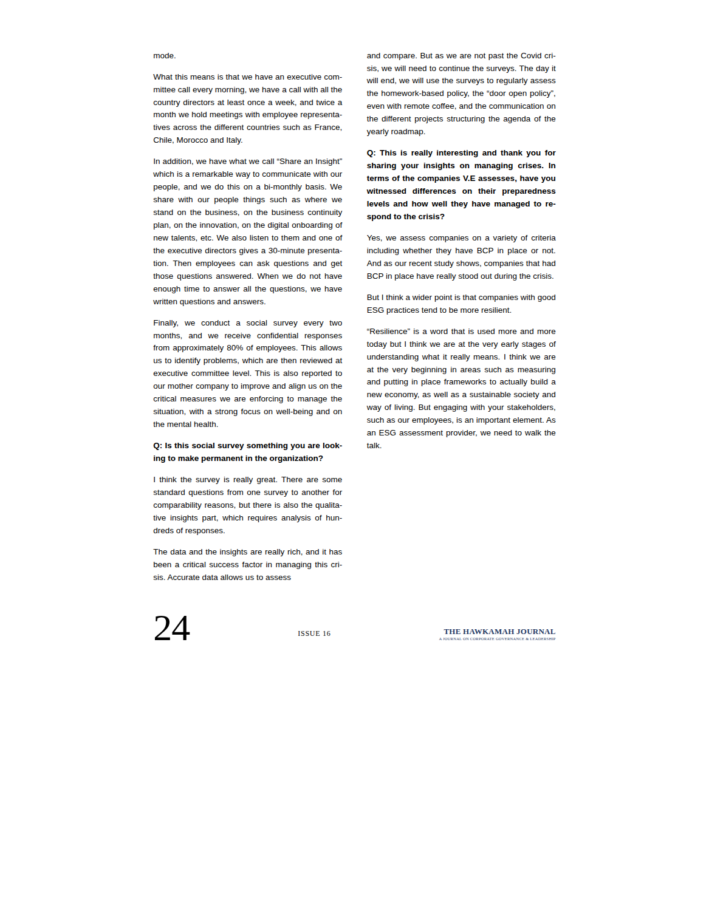mode.
What this means is that we have an executive committee call every morning, we have a call with all the country directors at least once a week, and twice a month we hold meetings with employee representatives across the different countries such as France, Chile, Morocco and Italy.
In addition, we have what we call “Share an Insight” which is a remarkable way to communicate with our people, and we do this on a bi-monthly basis. We share with our people things such as where we stand on the business, on the business continuity plan, on the innovation, on the digital onboarding of new talents, etc. We also listen to them and one of the executive directors gives a 30-minute presentation. Then employees can ask questions and get those questions answered. When we do not have enough time to answer all the questions, we have written questions and answers.
Finally, we conduct a social survey every two months, and we receive confidential responses from approximately 80% of employees. This allows us to identify problems, which are then reviewed at executive committee level. This is also reported to our mother company to improve and align us on the critical measures we are enforcing to manage the situation, with a strong focus on well-being and on the mental health.
Q: Is this social survey something you are looking to make permanent in the organization?
I think the survey is really great. There are some standard questions from one survey to another for comparability reasons, but there is also the qualitative insights part, which requires analysis of hundreds of responses.
The data and the insights are really rich, and it has been a critical success factor in managing this crisis. Accurate data allows us to assess
and compare. But as we are not past the Covid crisis, we will need to continue the surveys. The day it will end, we will use the surveys to regularly assess the homework-based policy, the “door open policy”, even with remote coffee, and the communication on the different projects structuring the agenda of the yearly roadmap.
Q: This is really interesting and thank you for sharing your insights on managing crises. In terms of the companies V.E assesses, have you witnessed differences on their preparedness levels and how well they have managed to respond to the crisis?
Yes, we assess companies on a variety of criteria including whether they have BCP in place or not. And as our recent study shows, companies that had BCP in place have really stood out during the crisis.
But I think a wider point is that companies with good ESG practices tend to be more resilient.
“Resilience” is a word that is used more and more today but I think we are at the very early stages of understanding what it really means. I think we are at the very beginning in areas such as measuring and putting in place frameworks to actually build a new economy, as well as a sustainable society and way of living. But engaging with your stakeholders, such as our employees, is an important element. As an ESG assessment provider, we need to walk the talk.
24
ISSUE 16
The Hawkamah Journal
A Journal on Corporate Governance & Leadership